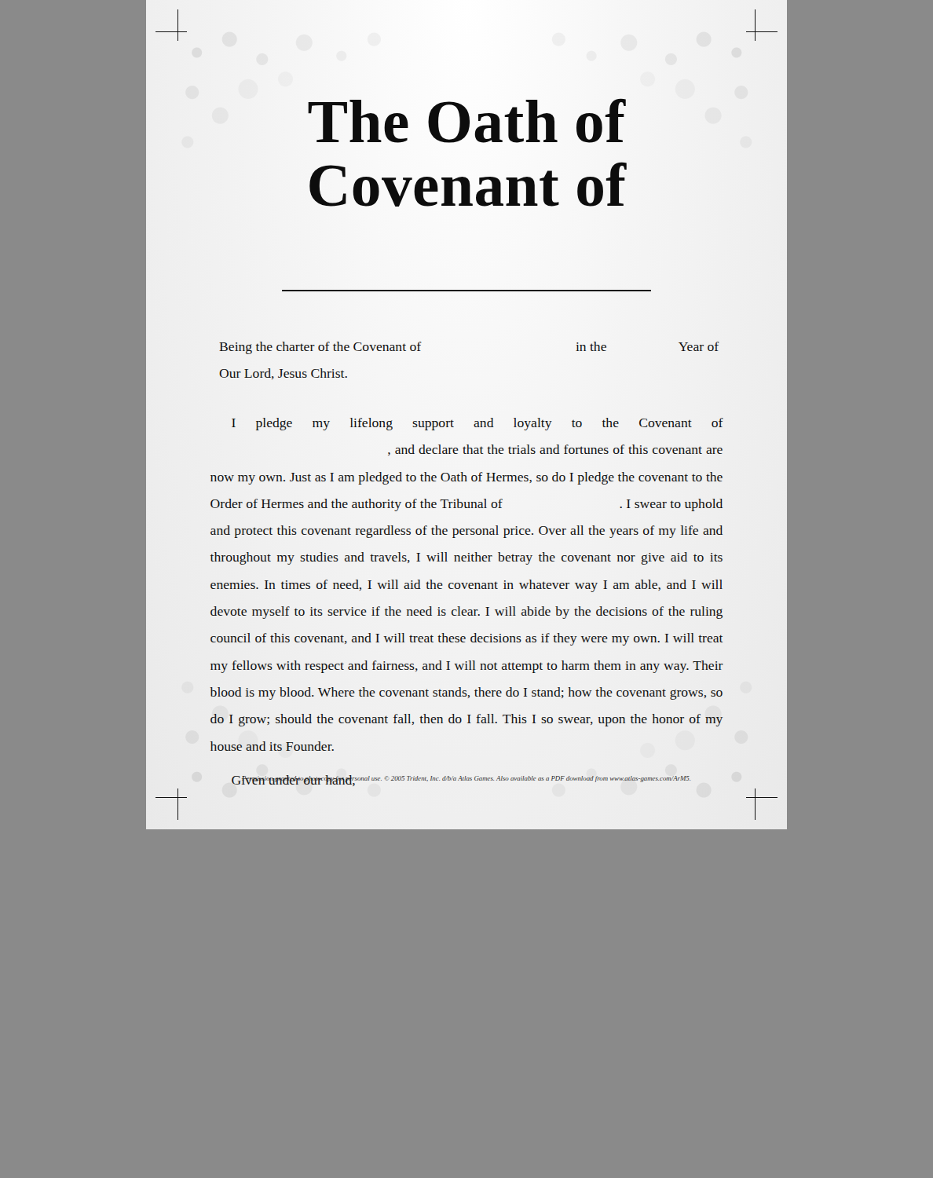The Oath of Covenant of
Being the charter of the Covenant of in the Year of Our Lord, Jesus Christ.
I pledge my lifelong support and loyalty to the Covenant of , and declare that the trials and fortunes of this covenant are now my own. Just as I am pledged to the Oath of Hermes, so do I pledge the covenant to the Order of Hermes and the authority of the Tribunal of . I swear to uphold and protect this covenant regardless of the personal price. Over all the years of my life and throughout my studies and travels, I will neither betray the covenant nor give aid to its enemies. In times of need, I will aid the covenant in whatever way I am able, and I will devote myself to its service if the need is clear. I will abide by the decisions of the ruling council of this covenant, and I will treat these decisions as if they were my own. I will treat my fellows with respect and fairness, and I will not attempt to harm them in any way. Their blood is my blood. Where the covenant stands, there do I stand; how the covenant grows, so do I grow; should the covenant fall, then do I fall. This I so swear, upon the honor of my house and its Founder.
Given under our hand,
Membership
The covenant allows for two types of membership of its council, and recognizes a third status, which it offers to visitors to the covenant.
The status of Protected Guest may be extended to any person by the formal invitation of a single full member of the covenant. Protected Guests are afforded the basic rights detailed by this charter, and are not obligated to the Council of Members, nor are they a member of this council. Protected Guests may partake in meetings of the Council of Members should they desire it, but are required to leave if asked to do so by a member of that council, and are afforded no voice nor vote unless granted such by the council's chairman, the disceptator. The status of Protected Guest may be may be revoked by the member who granted it, or by a vote of the Council of Members.
The status of Probationary Member of the Council may be extended to any magus in good standing of the Order of Hermes, who owes no allegiance nor fealty to any other covenant, and is admitted upon the unani-
mous approval of the current Council of Members. Provisional members assume the basic and provisional rights detailed by this charter and the duties therein attached. The status of provisional member shall last a period of seven seasons, unless abridged through censure or canceled through expulsion.
The status of Full Member of the Council is extended upon the completion of the duties and obligations of a probationary member, unless testimony is brought against him that proves him unfit to swear the Oath of Covenant in good conscience, in which case all rights of membership will be withdrawn. Should elevation to the role of full member take place, then all rights and duties of probationary membership are shed, to be replaced with the assumption of the basic and full rights detailed by this charter, and the duties therein attached. Full membership persists, unless abridged through censure or canceled through expulsion.
Should a magus ever come to desire release from this covenant, he must renounce his Oath of Covenant in the presence of at least two members of the council, and shall thereby be relieved of all duties and rights, and may not call upon such rights furthermore.
Permission granted to photocopy for personal use. © 2005 Trident, Inc. d/b/a Atlas Games. Also available as a PDF download from www.atlas-games.com/ArM5.